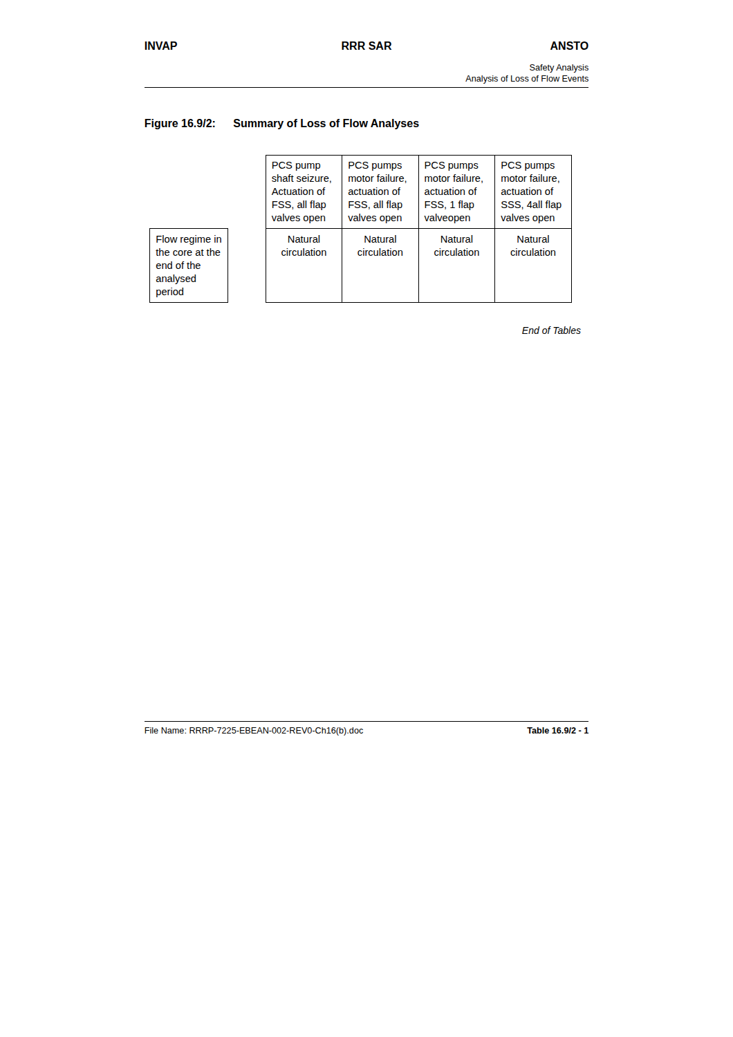INVAP
RRR SAR
ANSTO
Safety Analysis
Analysis of Loss of Flow Events
Figure 16.9/2: Summary of Loss of Flow Analyses
| | | PCS pump shaft seizure, Actuation of FSS, all flap valves open | PCS pumps motor failure, actuation of FSS, all flap valves open | PCS pumps motor failure, actuation of FSS, 1 flap valveopen | PCS pumps motor failure, actuation of SSS, 4all flap valves open |
| Flow regime in the core at the end of the analysed period | | Natural circulation | Natural circulation | Natural circulation | Natural circulation |
End of Tables
File Name: RRRP-7225-EBEAN-002-REV0-Ch16(b).doc
Table 16.9/2 - 1